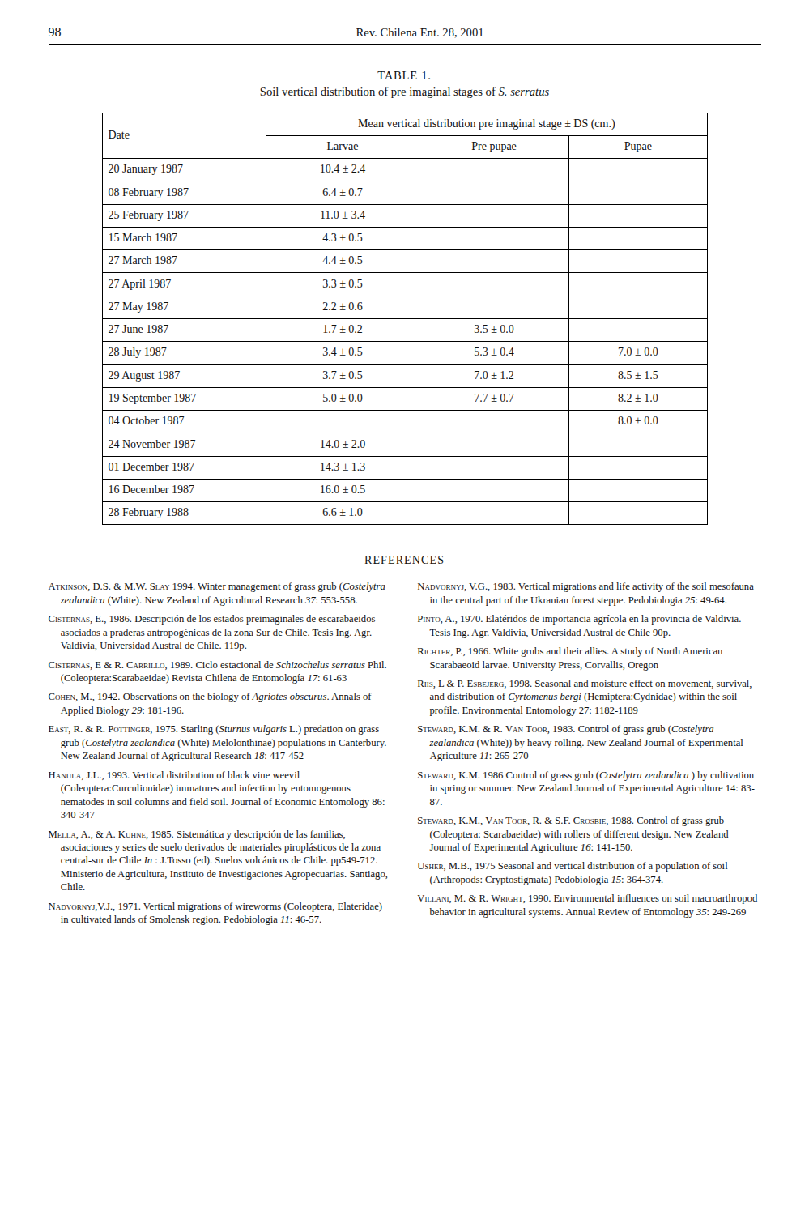98 Rev. Chilena Ent. 28, 2001
TABLE 1. Soil vertical distribution of pre imaginal stages of S. serratus
| Date | Mean vertical distribution pre imaginal stage ± DS (cm.) |
| --- | --- |
| Larvae | Pre pupae | Pupae |
| 20 January 1987 | 10.4 ± 2.4 | | |
| 08 February 1987 | 6.4 ± 0.7 | | |
| 25 February 1987 | 11.0 ± 3.4 | | |
| 15 March 1987 | 4.3 ± 0.5 | | |
| 27 March 1987 | 4.4 ± 0.5 | | |
| 27 April 1987 | 3.3 ± 0.5 | | |
| 27 May 1987 | 2.2 ± 0.6 | | |
| 27 June 1987 | 1.7 ± 0.2 | 3.5 ± 0.0 | |
| 28 July 1987 | 3.4 ± 0.5 | 5.3 ± 0.4 | 7.0 ± 0.0 |
| 29 August 1987 | 3.7 ± 0.5 | 7.0 ± 1.2 | 8.5 ± 1.5 |
| 19 September 1987 | 5.0 ± 0.0 | 7.7 ± 0.7 | 8.2 ± 1.0 |
| 04 October 1987 | | | 8.0 ± 0.0 |
| 24 November 1987 | 14.0 ± 2.0 | | |
| 01 December 1987 | 14.3 ± 1.3 | | |
| 16 December 1987 | 16.0 ± 0.5 | | |
| 28 February 1988 | 6.6 ± 1.0 | | |
REFERENCES
Atkinson, D.S. & M.W. Slay 1994. Winter management of grass grub (Costelytra zealandica (White). New Zealand of Agricultural Research 37: 553-558.
Cisternas, E., 1986. Descripción de los estados preimaginales de escarabaeidos asociados a praderas antropogénicas de la zona Sur de Chile. Tesis Ing. Agr. Valdivia, Universidad Austral de Chile. 119p.
Cisternas, E & R. Carrillo, 1989. Ciclo estacional de Schizochelus serratus Phil. (Coleoptera:Scarabaeidae) Revista Chilena de Entomología 17: 61-63
Cohen, M., 1942. Observations on the biology of Agriotes obscurus. Annals of Applied Biology 29: 181-196.
East, R. & R. Pottinger, 1975. Starling (Sturnus vulgaris L.) predation on grass grub (Costelytra zealandica (White) Melolonthinae) populations in Canterbury. New Zealand Journal of Agricultural Research 18: 417-452
Hanula, J.L., 1993. Vertical distribution of black vine weevil (Coleoptera:Curculionidae) immatures and infection by entomogenous nematodes in soil columns and field soil. Journal of Economic Entomology 86: 340-347
Mella, A., & A. Kuhne, 1985. Sistemática y descripción de las familias, asociaciones y series de suelo derivados de materiales piroplásticos de la zona central-sur de Chile In : J.Tosso (ed). Suelos volcánicos de Chile. pp549-712. Ministerio de Agricultura, Instituto de Investigaciones Agropecuarias. Santiago, Chile.
Nadvornyj,V.J., 1971. Vertical migrations of wireworms (Coleoptera, Elateridae) in cultivated lands of Smolensk region. Pedobiologia 11: 46-57.
Nadvornyj, V.G., 1983. Vertical migrations and life activity of the soil mesofauna in the central part of the Ukranian forest steppe. Pedobiologia 25: 49-64.
Pinto, A., 1970. Elatéridos de importancia agrícola en la provincia de Valdivia. Tesis Ing. Agr. Valdivia, Universidad Austral de Chile 90p.
Richter, P., 1966. White grubs and their allies. A study of North American Scarabaeoid larvae. University Press, Corvallis, Oregon
Riis, L & P. Esbejerg, 1998. Seasonal and moisture effect on movement, survival, and distribution of Cyrtomenus bergi (Hemiptera:Cydnidae) within the soil profile. Environmental Entomology 27: 1182-1189
Steward, K.M. & R. Van Toor, 1983. Control of grass grub (Costelytra zealandica (White)) by heavy rolling. New Zealand Journal of Experimental Agriculture 11: 265-270
Steward, K.M. 1986 Control of grass grub (Costelytra zealandica ) by cultivation in spring or summer. New Zealand Journal of Experimental Agriculture 14: 83-87.
Steward, K.M., Van Toor, R. & S.F. Crosbie, 1988. Control of grass grub (Coleoptera: Scarabaeidae) with rollers of different design. New Zealand Journal of Experimental Agriculture 16: 141-150.
Usher, M.B., 1975 Seasonal and vertical distribution of a population of soil (Arthropods: Cryptostigmata) Pedobiologia 15: 364-374.
Villani, M. & R. Wright, 1990. Environmental influences on soil macroarthropod behavior in agricultural systems. Annual Review of Entomology 35: 249-269